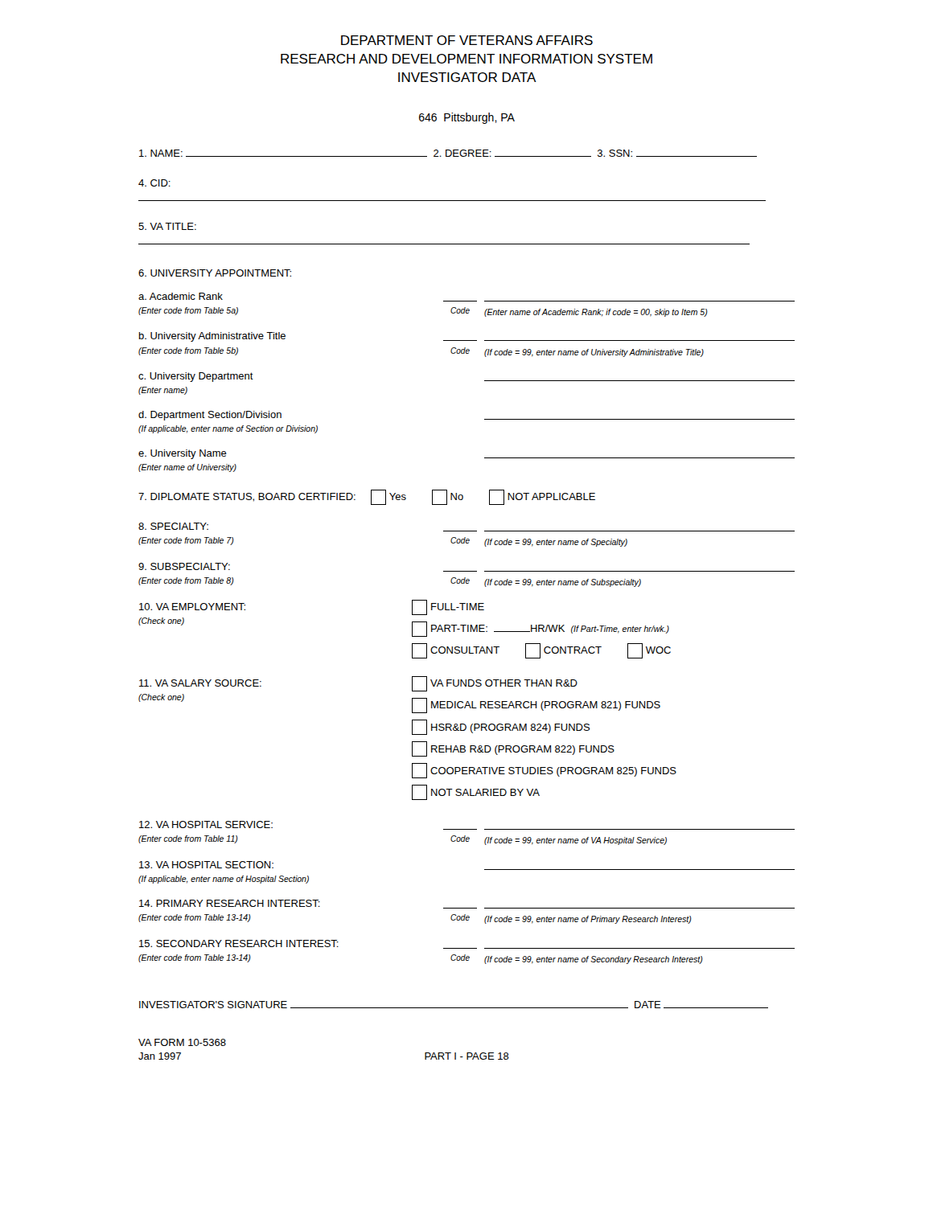DEPARTMENT OF VETERANS AFFAIRS
RESEARCH AND DEVELOPMENT INFORMATION SYSTEM
INVESTIGATOR DATA
646 Pittsburgh, PA
1. NAME: 2. DEGREE: 3. SSN:
4. CID:
5. VA TITLE:
6. UNIVERSITY APPOINTMENT:
| a. Academic Rank (Enter code from Table 5a) | Code | (Enter name of Academic Rank; if code = 00, skip to Item 5) |
| b. University Administrative Title (Enter code from Table 5b) | Code | (If code = 99, enter name of University Administrative Title) |
| c. University Department (Enter name) | | |
| d. Department Section/Division (If applicable, enter name of Section or Division) | | |
| e. University Name (Enter name of University) | | |
7. DIPLOMATE STATUS, BOARD CERTIFIED: Yes No NOT APPLICABLE
| 8. SPECIALTY: (Enter code from Table 7) | Code | (If code = 99, enter name of Specialty) |
| 9. SUBSPECIALTY: (Enter code from Table 8) | Code | (If code = 99, enter name of Subspecialty) |
| 10. VA EMPLOYMENT: (Check one) | FULL-TIME PART-TIME: HR/WK (If Part-Time, enter hr/wk.) CONSULTANT CONTRACT WOC |
| 11. VA SALARY SOURCE: (Check one) | VA FUNDS OTHER THAN R&D MEDICAL RESEARCH (PROGRAM 821) FUNDS HSR&D (PROGRAM 824) FUNDS REHAB R&D (PROGRAM 822) FUNDS COOPERATIVE STUDIES (PROGRAM 825) FUNDS NOT SALARIED BY VA |
| 12. VA HOSPITAL SERVICE: (Enter code from Table 11) | Code | (If code = 99, enter name of VA Hospital Service) |
| 13. VA HOSPITAL SECTION: (If applicable, enter name of Hospital Section) | | |
| 14. PRIMARY RESEARCH INTEREST: (Enter code from Table 13-14) | Code | (If code = 99, enter name of Primary Research Interest) |
| 15. SECONDARY RESEARCH INTEREST: (Enter code from Table 13-14) | Code | (If code = 99, enter name of Secondary Research Interest) |
INVESTIGATOR'S SIGNATURE DATE
VA FORM 10-5368
Jan 1997
PART I - PAGE 18